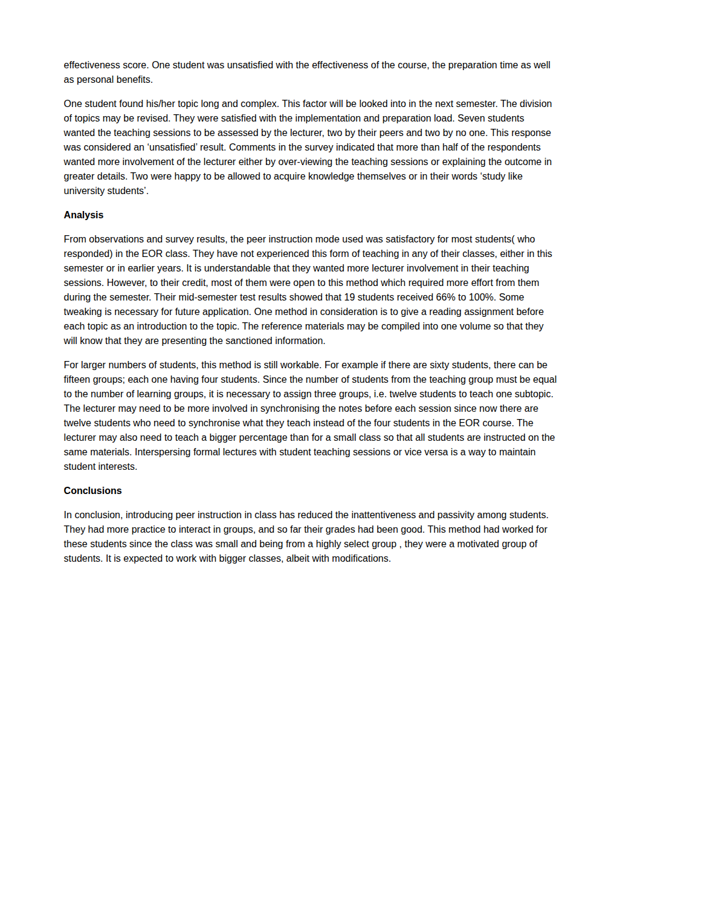effectiveness score. One student was unsatisfied with the effectiveness of the course, the preparation time as well as personal benefits.
One student found his/her topic long and complex. This factor will be looked into in the next semester. The division of topics may be revised. They were satisfied with the implementation and preparation load. Seven students wanted the teaching sessions to be assessed by the lecturer, two by their peers and two by no one. This response was considered an ‘unsatisfied’ result. Comments in the survey indicated that more than half of the respondents wanted more involvement of the lecturer either by over-viewing the teaching sessions or explaining the outcome in greater details. Two were happy to be allowed to acquire knowledge themselves or in their words ‘study like university students’.
Analysis
From observations and survey results, the peer instruction mode used was satisfactory for most students( who responded) in the EOR class. They have not experienced this form of teaching in any of their classes, either in this semester or in earlier years. It is understandable that they wanted more lecturer involvement in their teaching sessions. However, to their credit, most of them were open to this method which required more effort from them during the semester. Their mid-semester test results showed that 19 students received 66% to 100%. Some tweaking is necessary for future application. One method in consideration is to give a reading assignment before each topic as an introduction to the topic. The reference materials may be compiled into one volume so that they will know that they are presenting the sanctioned information.
For larger numbers of students, this method is still workable. For example if there are sixty students, there can be fifteen groups; each one having four students. Since the number of students from the teaching group must be equal to the number of learning groups, it is necessary to assign three groups, i.e. twelve students to teach one subtopic. The lecturer may need to be more involved in synchronising the notes before each session since now there are twelve students who need to synchronise what they teach instead of the four students in the EOR course. The lecturer may also need to teach a bigger percentage than for a small class so that all students are instructed on the same materials. Interspersing formal lectures with student teaching sessions or vice versa is a way to maintain student interests.
Conclusions
In conclusion, introducing peer instruction in class has reduced the inattentiveness and passivity among students. They had more practice to interact in groups, and so far their grades had been good. This method had worked for these students since the class was small and being from a highly select group , they were a motivated group of students. It is expected to work with bigger classes, albeit with modifications.